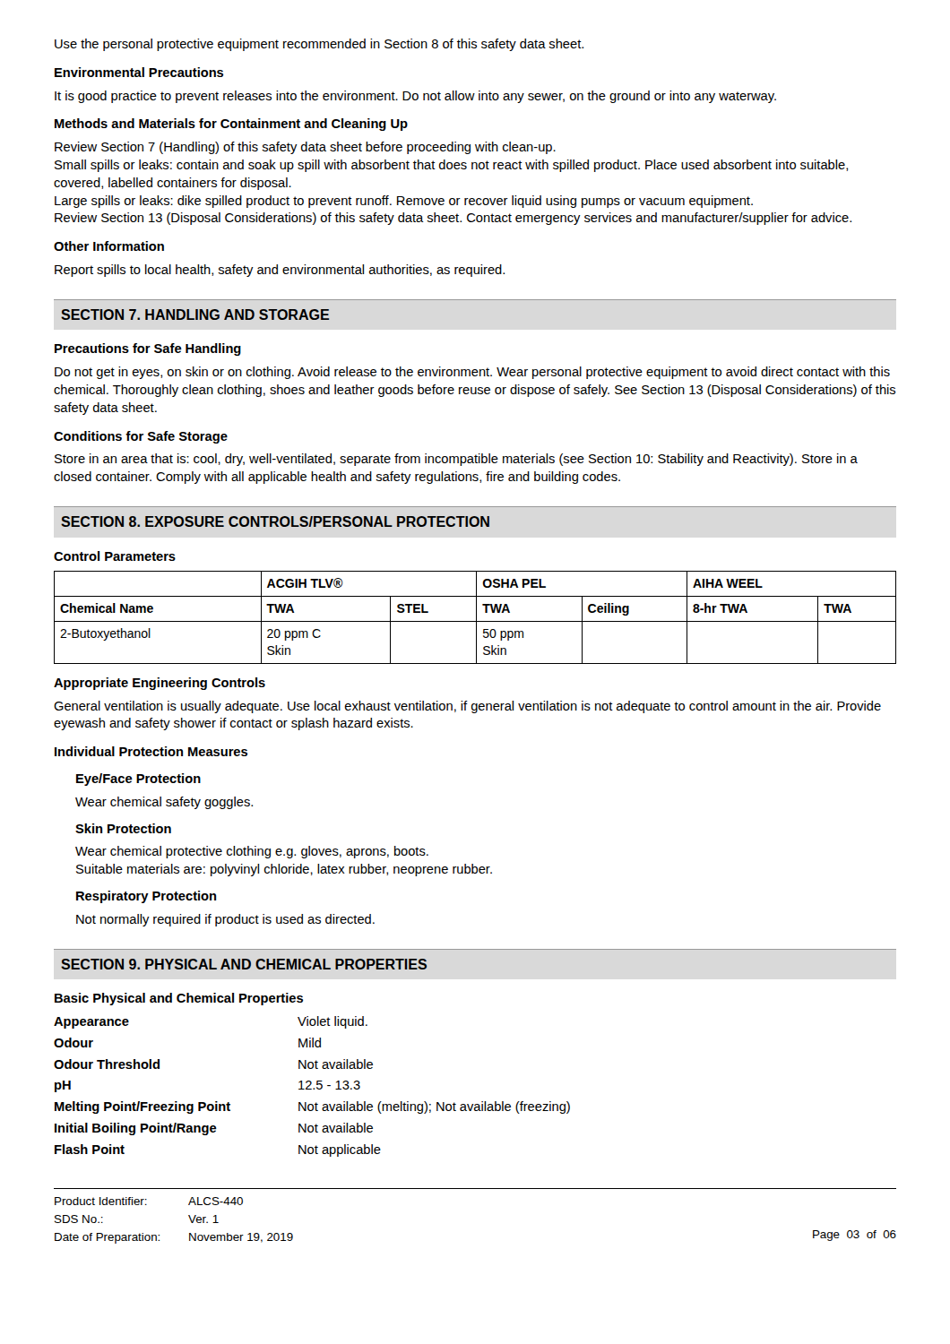Use the personal protective equipment recommended in Section 8 of this safety data sheet.
Environmental Precautions
It is good practice to prevent releases into the environment. Do not allow into any sewer, on the ground or into any waterway.
Methods and Materials for Containment and Cleaning Up
Review Section 7 (Handling) of this safety data sheet before proceeding with clean-up.
Small spills or leaks: contain and soak up spill with absorbent that does not react with spilled product. Place used absorbent into suitable, covered, labelled containers for disposal.
Large spills or leaks: dike spilled product to prevent runoff. Remove or recover liquid using pumps or vacuum equipment.
Review Section 13 (Disposal Considerations) of this safety data sheet. Contact emergency services and manufacturer/supplier for advice.
Other Information
Report spills to local health, safety and environmental authorities, as required.
SECTION 7. HANDLING AND STORAGE
Precautions for Safe Handling
Do not get in eyes, on skin or on clothing. Avoid release to the environment. Wear personal protective equipment to avoid direct contact with this chemical. Thoroughly clean clothing, shoes and leather goods before reuse or dispose of safely. See Section 13 (Disposal Considerations) of this safety data sheet.
Conditions for Safe Storage
Store in an area that is: cool, dry, well-ventilated, separate from incompatible materials (see Section 10: Stability and Reactivity). Store in a closed container. Comply with all applicable health and safety regulations, fire and building codes.
SECTION 8. EXPOSURE CONTROLS/PERSONAL PROTECTION
Control Parameters
| | ACGIH TLV® | OSHA PEL | AIHA WEEL |
| --- | --- | --- | --- |
| Chemical Name | TWA | STEL | TWA | Ceiling | 8-hr TWA | TWA |
| 2-Butoxyethanol | 20 ppm C Skin | | 50 ppm Skin | | | |
Appropriate Engineering Controls
General ventilation is usually adequate. Use local exhaust ventilation, if general ventilation is not adequate to control amount in the air. Provide eyewash and safety shower if contact or splash hazard exists.
Individual Protection Measures
Eye/Face Protection
Wear chemical safety goggles.
Skin Protection
Wear chemical protective clothing e.g. gloves, aprons, boots.
Suitable materials are: polyvinyl chloride, latex rubber, neoprene rubber.
Respiratory Protection
Not normally required if product is used as directed.
SECTION 9. PHYSICAL AND CHEMICAL PROPERTIES
Basic Physical and Chemical Properties
| Appearance | Violet liquid. |
| Odour | Mild |
| Odour Threshold | Not available |
| pH | 12.5 - 13.3 |
| Melting Point/Freezing Point | Not available (melting); Not available (freezing) |
| Initial Boiling Point/Range | Not available |
| Flash Point | Not applicable |
| Product Identifier: | ALCS-440 |
| SDS No.: | Ver. 1 |
| Date of Preparation: | November 19, 2019 |
Page 03 of 06